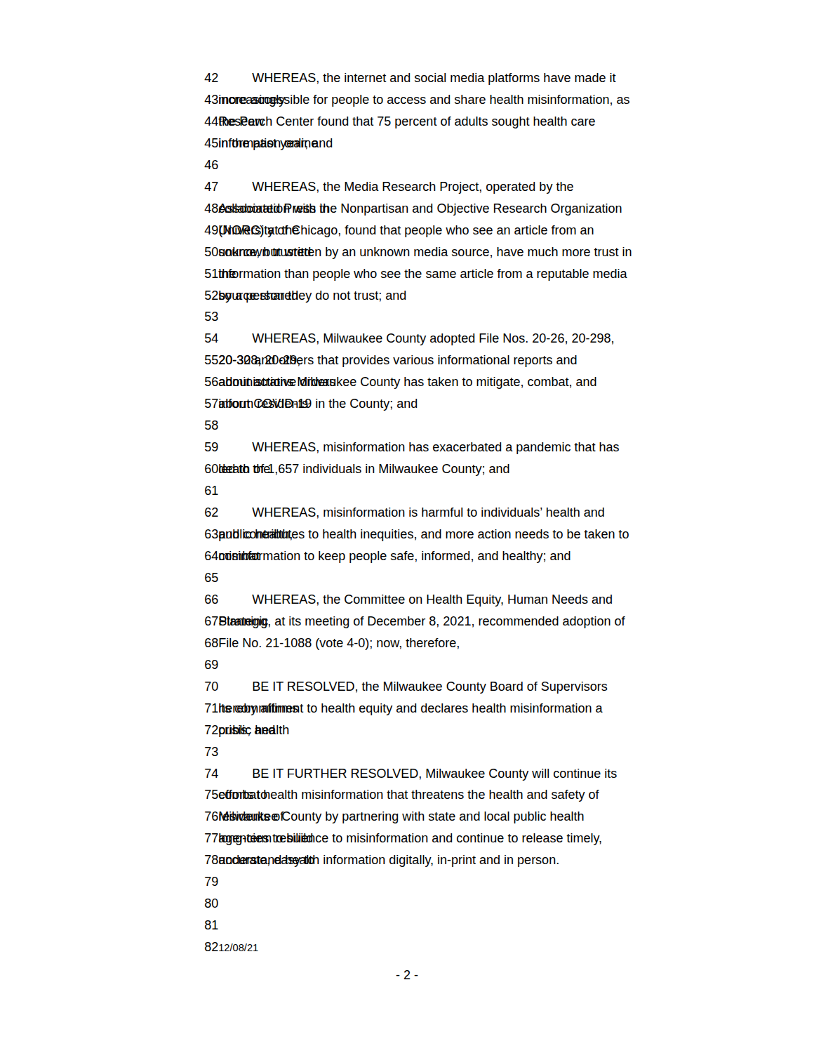| 42 43 44 45 46 47 48 49 50 51 52 53 54 55 56 57 58 59 60 61 62 63 64 65 66 67 68 69 70 71 72 73 74 75 76 77 78 79 80 81 82 | WHEREAS, the internet and social media platforms have made it increasingly more accessible for people to access and share health misinformation, as the Pew Research Center found that 75 percent of adults sought health care information online in the past year; and WHEREAS, the Media Research Project, operated by the Associated Press in collaboration with the Nonpartisan and Objective Research Organization (NORC) at the University of Chicago, found that people who see an article from an unknown trusted source, but written by an unknown media source, have much more trust in the information than people who see the same article from a reputable media source shared by a person they do not trust; and WHEREAS, Milwaukee County adopted File Nos. 20-26, 20-298, 20-328, 20-29, 20-30 and others that provides various informational reports and administrative orders about actions Milwaukee County has taken to mitigate, combat, and inform residents about COVID-19 in the County; and WHEREAS, misinformation has exacerbated a pandemic that has led to the death of 1,657 individuals in Milwaukee County; and WHEREAS, misinformation is harmful to individuals’ health and public health, and contributes to health inequities, and more action needs to be taken to combat misinformation to keep people safe, informed, and healthy; and WHEREAS, the Committee on Health Equity, Human Needs and Strategic Planning, at its meeting of December 8, 2021, recommended adoption of File No. 21-1088 (vote 4-0); now, therefore, BE IT RESOLVED, the Milwaukee County Board of Supervisors hereby affirms its commitment to health equity and declares health misinformation a public health crisis; and BE IT FURTHER RESOLVED, Milwaukee County will continue its efforts to combat health misinformation that threatens the health and safety of residents of Milwaukee County by partnering with state and local public health agencies to build long-term resilience to misinformation and continue to release timely, accurate, easy to understand health information digitally, in-print and in person. 12/08/21 |
- 2 -